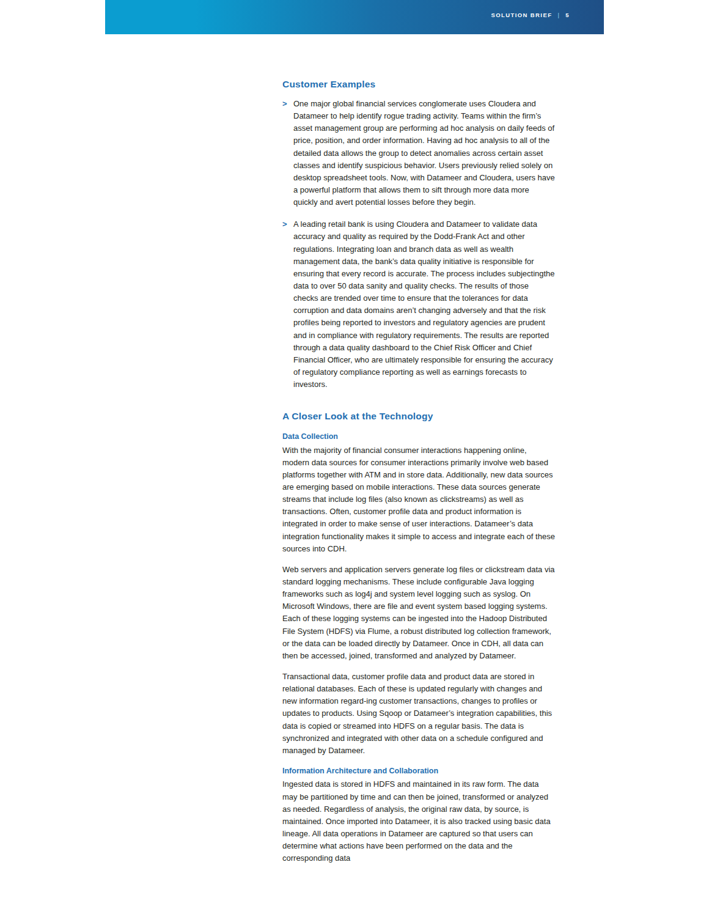SOLUTION BRIEF | 5
Customer Examples
One major global financial services conglomerate uses Cloudera and Datameer to help identify rogue trading activity. Teams within the firm’s asset management group are performing ad hoc analysis on daily feeds of price, position, and order information. Having ad hoc analysis to all of the detailed data allows the group to detect anomalies across certain asset classes and identify suspicious behavior. Users previously relied solely on desktop spreadsheet tools. Now, with Datameer and Cloudera, users have a powerful platform that allows them to sift through more data more quickly and avert potential losses before they begin.
A leading retail bank is using Cloudera and Datameer to validate data accuracy and quality as required by the Dodd-Frank Act and other regulations. Integrating loan and branch data as well as wealth management data, the bank’s data quality initiative is responsible for ensuring that every record is accurate. The process includes subjectingthe data to over 50 data sanity and quality checks. The results of those checks are trended over time to ensure that the tolerances for data corruption and data domains aren’t changing adversely and that the risk profiles being reported to investors and regulatory agencies are prudent and in compliance with regulatory requirements. The results are reported through a data quality dashboard to the Chief Risk Officer and Chief Financial Officer, who are ultimately responsible for ensuring the accuracy of regulatory compliance reporting as well as earnings forecasts to investors.
A Closer Look at the Technology
Data Collection
With the majority of financial consumer interactions happening online, modern data sources for consumer interactions primarily involve web based platforms together with ATM and in store data. Additionally, new data sources are emerging based on mobile interactions. These data sources generate streams that include log files (also known as clickstreams) as well as transactions. Often, customer profile data and product information is integrated in order to make sense of user interactions. Datameer’s data integration functionality makes it simple to access and integrate each of these sources into CDH.
Web servers and application servers generate log files or clickstream data via standard logging mechanisms. These include configurable Java logging frameworks such as log4j and system level logging such as syslog. On Microsoft Windows, there are file and event system based logging systems. Each of these logging systems can be ingested into the Hadoop Distributed File System (HDFS) via Flume, a robust distributed log collection framework, or the data can be loaded directly by Datameer. Once in CDH, all data can then be accessed, joined, transformed and analyzed by Datameer.
Transactional data, customer profile data and product data are stored in relational databases. Each of these is updated regularly with changes and new information regard-ing customer transactions, changes to profiles or updates to products. Using Sqoop or Datameer’s integration capabilities, this data is copied or streamed into HDFS on a regular basis. The data is synchronized and integrated with other data on a schedule configured and managed by Datameer.
Information Architecture and Collaboration
Ingested data is stored in HDFS and maintained in its raw form. The data may be partitioned by time and can then be joined, transformed or analyzed as needed. Regardless of analysis, the original raw data, by source, is maintained. Once imported into Datameer, it is also tracked using basic data lineage. All data operations in Datameer are captured so that users can determine what actions have been performed on the data and the corresponding data